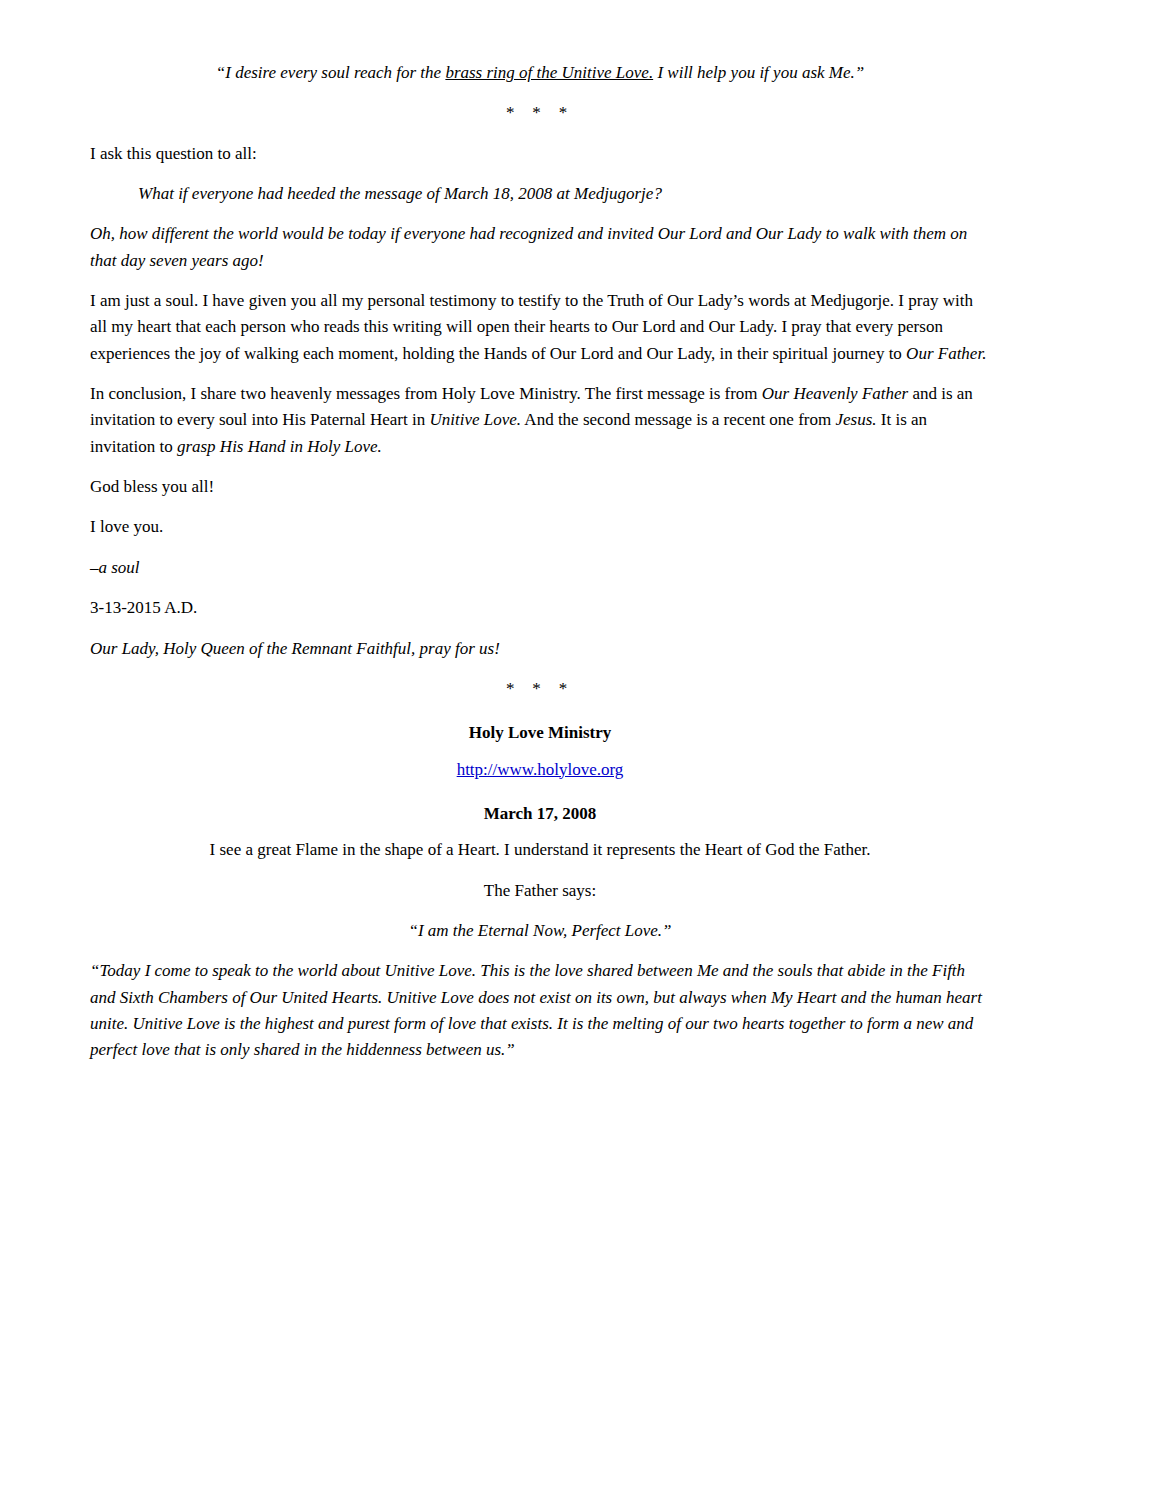“I desire every soul reach for the brass ring of the Unitive Love. I will help you if you ask Me.”
* * *
I ask this question to all:
What if everyone had heeded the message of March 18, 2008 at Medjugorje?
Oh, how different the world would be today if everyone had recognized and invited Our Lord and Our Lady to walk with them on that day seven years ago!
I am just a soul. I have given you all my personal testimony to testify to the Truth of Our Lady’s words at Medjugorje. I pray with all my heart that each person who reads this writing will open their hearts to Our Lord and Our Lady. I pray that every person experiences the joy of walking each moment, holding the Hands of Our Lord and Our Lady, in their spiritual journey to Our Father.
In conclusion, I share two heavenly messages from Holy Love Ministry. The first message is from Our Heavenly Father and is an invitation to every soul into His Paternal Heart in Unitive Love. And the second message is a recent one from Jesus. It is an invitation to grasp His Hand in Holy Love.
God bless you all!
I love you.
–a soul
3-13-2015 A.D.
Our Lady, Holy Queen of the Remnant Faithful, pray for us!
* * *
Holy Love Ministry
http://www.holylove.org
March 17, 2008
I see a great Flame in the shape of a Heart. I understand it represents the Heart of God the Father.
The Father says:
“I am the Eternal Now, Perfect Love.”
“Today I come to speak to the world about Unitive Love. This is the love shared between Me and the souls that abide in the Fifth and Sixth Chambers of Our United Hearts. Unitive Love does not exist on its own, but always when My Heart and the human heart unite. Unitive Love is the highest and purest form of love that exists. It is the melting of our two hearts together to form a new and perfect love that is only shared in the hiddenness between us.”